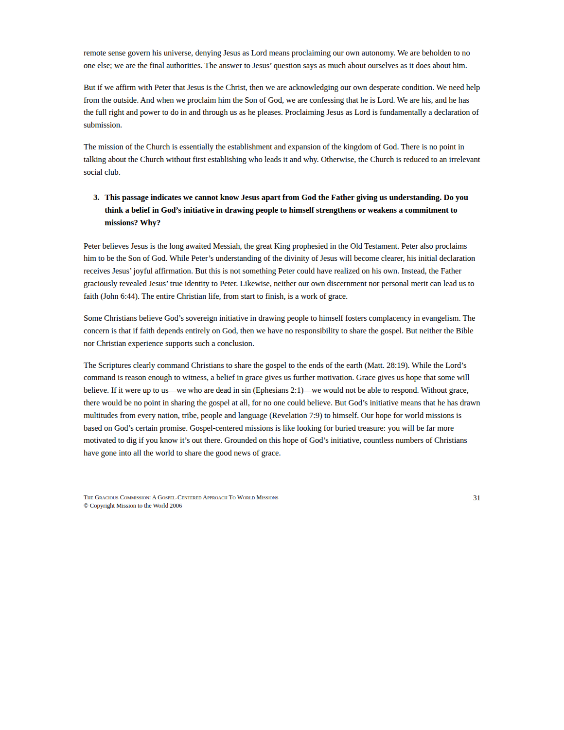remote sense govern his universe, denying Jesus as Lord means proclaiming our own autonomy. We are beholden to no one else; we are the final authorities. The answer to Jesus’ question says as much about ourselves as it does about him.
But if we affirm with Peter that Jesus is the Christ, then we are acknowledging our own desperate condition. We need help from the outside. And when we proclaim him the Son of God, we are confessing that he is Lord. We are his, and he has the full right and power to do in and through us as he pleases. Proclaiming Jesus as Lord is fundamentally a declaration of submission.
The mission of the Church is essentially the establishment and expansion of the kingdom of God. There is no point in talking about the Church without first establishing who leads it and why. Otherwise, the Church is reduced to an irrelevant social club.
This passage indicates we cannot know Jesus apart from God the Father giving us understanding. Do you think a belief in God’s initiative in drawing people to himself strengthens or weakens a commitment to missions? Why?
Peter believes Jesus is the long awaited Messiah, the great King prophesied in the Old Testament. Peter also proclaims him to be the Son of God. While Peter’s understanding of the divinity of Jesus will become clearer, his initial declaration receives Jesus’ joyful affirmation. But this is not something Peter could have realized on his own. Instead, the Father graciously revealed Jesus’ true identity to Peter. Likewise, neither our own discernment nor personal merit can lead us to faith (John 6:44). The entire Christian life, from start to finish, is a work of grace.
Some Christians believe God’s sovereign initiative in drawing people to himself fosters complacency in evangelism. The concern is that if faith depends entirely on God, then we have no responsibility to share the gospel. But neither the Bible nor Christian experience supports such a conclusion.
The Scriptures clearly command Christians to share the gospel to the ends of the earth (Matt. 28:19). While the Lord’s command is reason enough to witness, a belief in grace gives us further motivation. Grace gives us hope that some will believe. If it were up to us—we who are dead in sin (Ephesians 2:1)—we would not be able to respond. Without grace, there would be no point in sharing the gospel at all, for no one could believe. But God’s initiative means that he has drawn multitudes from every nation, tribe, people and language (Revelation 7:9) to himself. Our hope for world missions is based on God’s certain promise. Gospel-centered missions is like looking for buried treasure: you will be far more motivated to dig if you know it’s out there. Grounded on this hope of God’s initiative, countless numbers of Christians have gone into all the world to share the good news of grace.
The Gracious Commission: A Gospel-Centered Approach To World Missions
© Copyright Mission to the World 2006
31